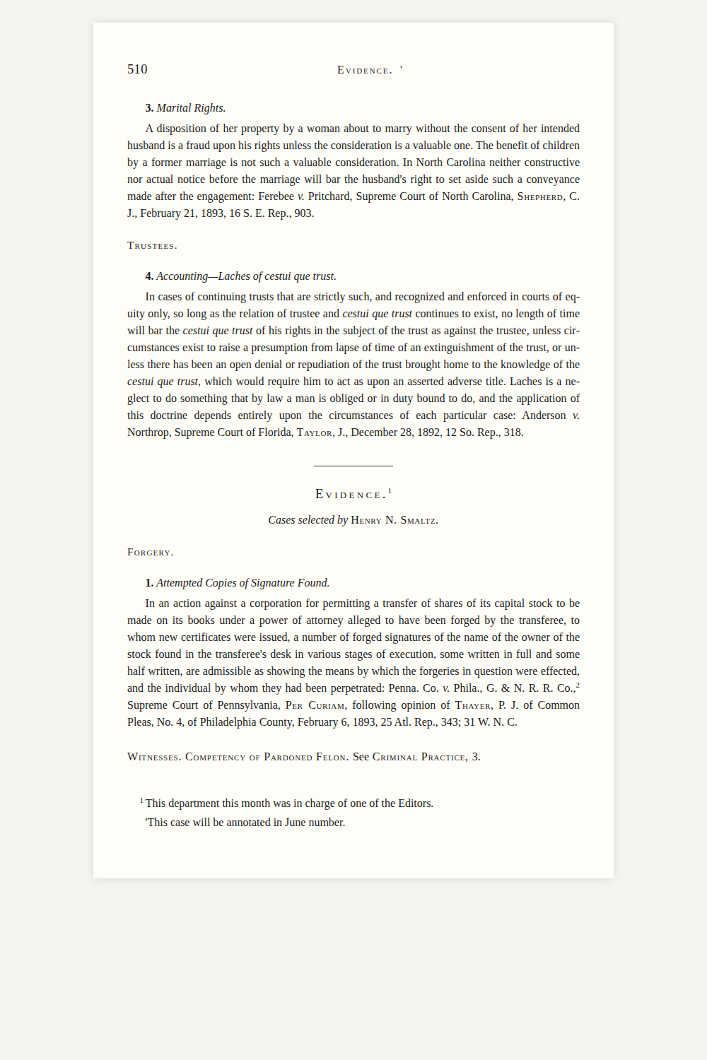510 Evidence.
3. Marital Rights.
A disposition of her property by a woman about to marry without the consent of her intended husband is a fraud upon his rights unless the consideration is a valuable one. The benefit of children by a former marriage is not such a valuable consideration. In North Carolina neither constructive nor actual notice before the marriage will bar the husband's right to set aside such a conveyance made after the engagement: Ferebee v. Pritchard, Supreme Court of North Carolina, Shepherd, C. J., February 21, 1893, 16 S. E. Rep., 903.
Trustees.
4. Accounting—Laches of cestui que trust.
In cases of continuing trusts that are strictly such, and recognized and enforced in courts of equity only, so long as the relation of trustee and cestui que trust continues to exist, no length of time will bar the cestui que trust of his rights in the subject of the trust as against the trustee, unless circumstances exist to raise a presumption from lapse of time of an extinguishment of the trust, or unless there has been an open denial or repudiation of the trust brought home to the knowledge of the cestui que trust, which would require him to act as upon an asserted adverse title. Laches is a neglect to do something that by law a man is obliged or in duty bound to do, and the application of this doctrine depends entirely upon the circumstances of each particular case: Anderson v. Northrop, Supreme Court of Florida, Taylor, J., December 28, 1892, 12 So. Rep., 318.
Evidence.1
Cases selected by Henry N. Smaltz.
Forgery.
1. Attempted Copies of Signature Found.
In an action against a corporation for permitting a transfer of shares of its capital stock to be made on its books under a power of attorney alleged to have been forged by the transferee, to whom new certificates were issued, a number of forged signatures of the name of the owner of the stock found in the transferee's desk in various stages of execution, some written in full and some half written, are admissible as showing the means by which the forgeries in question were effected, and the individual by whom they had been perpetrated: Penna. Co. v. Phila., G. & N. R. R. Co.,2 Supreme Court of Pennsylvania, Per Curiam, following opinion of Thayer, P. J. of Common Pleas, No. 4, of Philadelphia County, February 6, 1893, 25 Atl. Rep., 343; 31 W. N. C.
Witnesses. Competency of Pardoned Felon. See Criminal Practice, 3.
1This department this month was in charge of one of the Editors.
'This case will be annotated in June number.